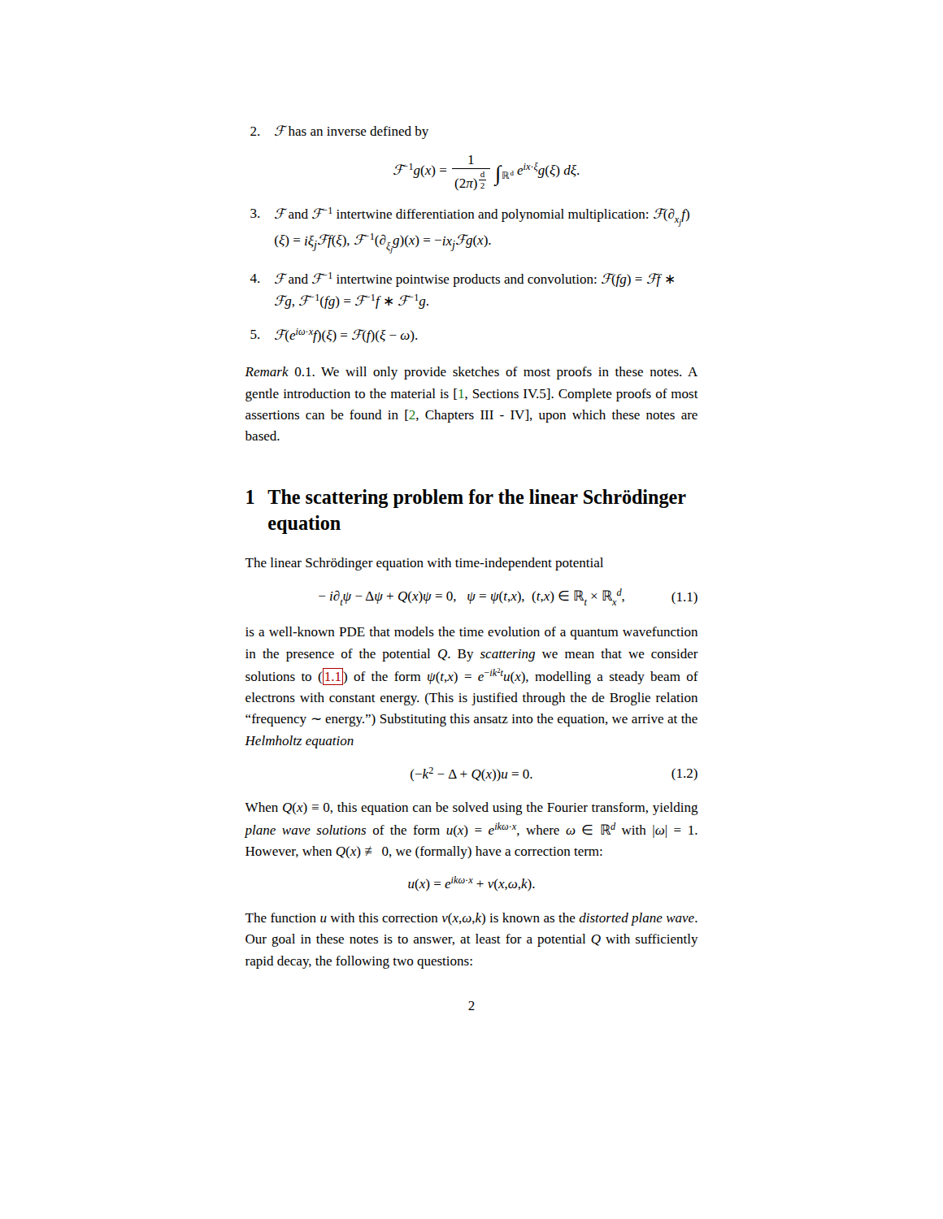2. ℱ has an inverse defined by
ℱ−1 g(x) = 1(2π)d 2 ∫ℝd eix·ξ g(ξ) dξ.
3. ℱ and ℱ−1 intertwine differentiation and polynomial multiplication: ℱ(∂xj f)(ξ) = iξj ℱf(ξ), ℱ−1(∂ξj g)(x) = −ixj ℱg(x).
4. ℱ and ℱ−1 intertwine pointwise products and convolution: ℱ(fg) = ℱf ∗ ℱg, ℱ−1(fg) = ℱ−1 f ∗ ℱ−1 g.
5. ℱ(eiω·x f)(ξ) = ℱ(f)(ξ − ω).
Remark 0.1. We will only provide sketches of most proofs in these notes. A gentle introduction to the material is [1, Sections IV.5]. Complete proofs of most assertions can be found in [2, Chapters III - IV], upon which these notes are based.
1 The scattering problem for the linear Schrödinger
equation
The linear Schrödinger equation with time-independent potential
− i∂tψ − Δψ + Q(x)ψ = 0, ψ = ψ(t,x), (t,x) ∈ ℝt × ℝxd, (1.1)
is a well-known PDE that models the time evolution of a quantum wavefunction in the presence of the potential Q. By scattering we mean that we consider solutions to (1.1) of the form ψ(t,x) = e−ik 2 t u(x), modelling a steady beam of electrons with constant energy. (This is justified through the de Broglie relation “frequency ∼ energy.”) Substituting this ansatz into the equation, we arrive at the Helmholtz equation
(−k 2 − Δ + Q(x))u = 0. (1.2)
When Q(x) ≡ 0, this equation can be solved using the Fourier transform, yielding plane wave solutions of the form u(x) = eikω·x, where ω ∈ ℝd with |ω| = 1. However, when Q(x) ≢ 0, we (formally) have a correction term:
u(x) = eikω·x + v(x,ω,k).
The function u with this correction v(x,ω,k) is known as the distorted plane wave. Our goal in these notes is to answer, at least for a potential Q with sufficiently rapid decay, the following two questions:
2